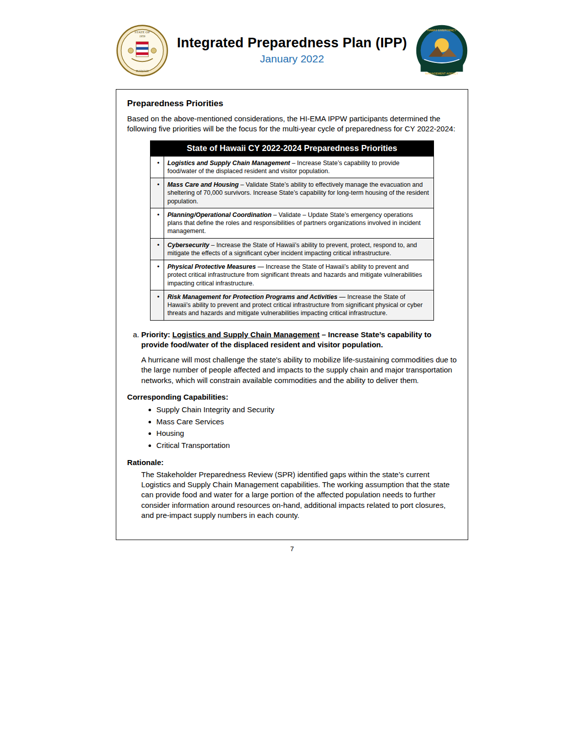STATE OF HAWAII 1959
Integrated Preparedness Plan (IPP)
January 2022
HAWAII EMERGENCY MANAGEMENT AGENCY
Preparedness Priorities
Based on the above-mentioned considerations, the HI-EMA IPPW participants determined the following five priorities will be the focus for the multi-year cycle of preparedness for CY 2022-2024:
State of Hawaii CY 2022-2024 Preparedness Priorities
| • | Logistics and Supply Chain Management – Increase State’s capability to provide food/water of the displaced resident and visitor population. |
| • | Mass Care and Housing – Validate State’s ability to effectively manage the evacuation and sheltering of 70,000 survivors. Increase State’s capability for long-term housing of the resident population. |
| • | Planning/Operational Coordination – Validate – Update State’s emergency operations plans that define the roles and responsibilities of partners organizations involved in incident management. |
| • | Cybersecurity – Increase the State of Hawaii’s ability to prevent, protect, respond to, and mitigate the effects of a significant cyber incident impacting critical infrastructure. |
| • | Physical Protective Measures — Increase the State of Hawaii’s ability to prevent and protect critical infrastructure from significant threats and hazards and mitigate vulnerabilities impacting critical infrastructure. |
| • | Risk Management for Protection Programs and Activities — Increase the State of Hawaii’s ability to prevent and protect critical infrastructure from significant physical or cyber threats and hazards and mitigate vulnerabilities impacting critical infrastructure. |
Priority: Logistics and Supply Chain Management – Increase State’s capability to provide food/water of the displaced resident and visitor population.
A hurricane will most challenge the state's ability to mobilize life-sustaining commodities due to the large number of people affected and impacts to the supply chain and major transportation networks, which will constrain available commodities and the ability to deliver them.
Corresponding Capabilities:
Supply Chain Integrity and Security
Mass Care Services
Housing
Critical Transportation
Rationale:
The Stakeholder Preparedness Review (SPR) identified gaps within the state’s current Logistics and Supply Chain Management capabilities. The working assumption that the state can provide food and water for a large portion of the affected population needs to further consider information around resources on-hand, additional impacts related to port closures, and pre-impact supply numbers in each county.
7